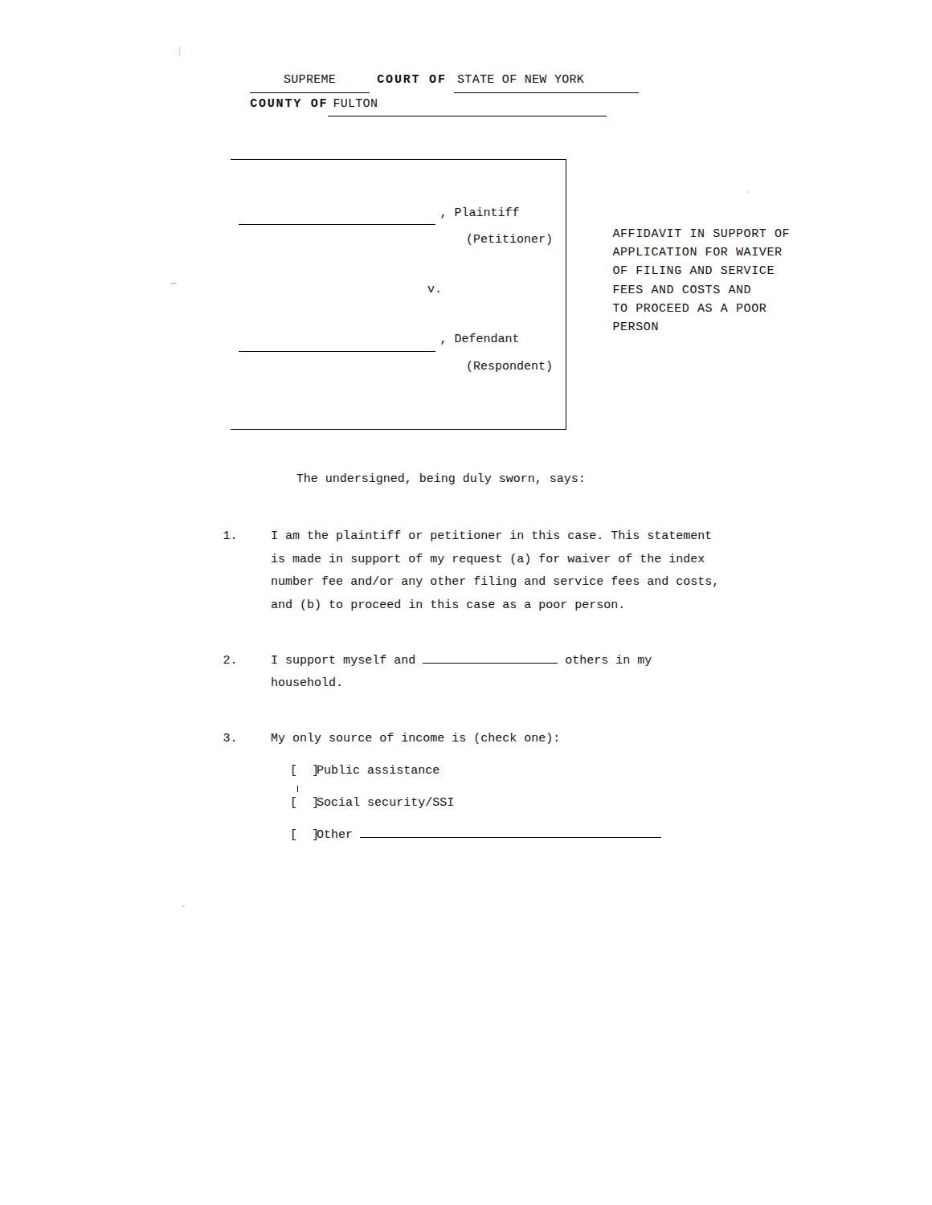|
—
.
SUPREME COURT OF STATE OF NEW YORK
COUNTY OF FULTON
, Plaintiff
(Petitioner)
v.
, Defendant
(Respondent)
Affidavit in support of
application for waiver
of filing and service
fees and costs and
to proceed as a poor
person
The undersigned, being duly sworn, says:
1. I am the plaintiff or petitioner in this case. This statement is made in support of my request (a) for waiver of the index number fee and/or any other filing and service fees and costs, and (b) to proceed in this case as a poor person.
2. I support myself and others in my household.
3. My only source of income is (check one):
[ ] Public assistance
[ ] Social security/SSI
[ ] Other
.